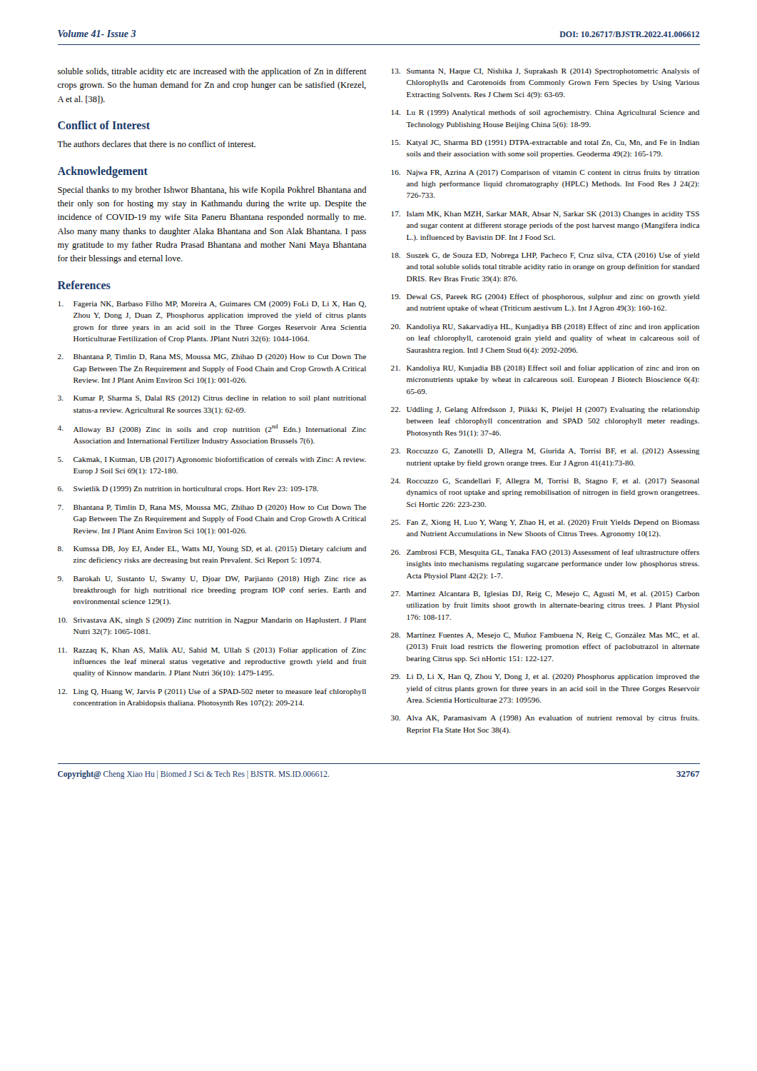Volume 41- Issue 3
DOI: 10.26717/BJSTR.2022.41.006612
soluble solids, titrable acidity etc are increased with the application of Zn in different crops grown. So the human demand for Zn and crop hunger can be satisfied (Krezel, A et al. [38]).
Conflict of Interest
The authors declares that there is no conflict of interest.
Acknowledgement
Special thanks to my brother Ishwor Bhantana, his wife Kopila Pokhrel Bhantana and their only son for hosting my stay in Kathmandu during the write up. Despite the incidence of COVID-19 my wife Sita Paneru Bhantana responded normally to me. Also many many thanks to daughter Alaka Bhantana and Son Alak Bhantana. I pass my gratitude to my father Rudra Prasad Bhantana and mother Nani Maya Bhantana for their blessings and eternal love.
References
Fageria NK, Barbaso Filho MP, Moreira A, Guimares CM (2009) FoLi D, Li X, Han Q, Zhou Y, Dong J, Duan Z, Phosphorus application improved the yield of citrus plants grown for three years in an acid soil in the Three Gorges Reservoir Area Scientia Horticulturae Fertilization of Crop Plants. JPlant Nutri 32(6): 1044-1064.
Bhantana P, Timlin D, Rana MS, Moussa MG, Zhihao D (2020) How to Cut Down The Gap Between The Zn Requirement and Supply of Food Chain and Crop Growth A Critical Review. Int J Plant Anim Environ Sci 10(1): 001-026.
Kumar P, Sharma S, Dalal RS (2012) Citrus decline in relation to soil plant nutritional status-a review. Agricultural Re sources 33(1): 62-69.
Alloway BJ (2008) Zinc in soils and crop nutrition (2nd Edn.) International Zinc Association and International Fertilizer Industry Association Brussels 7(6).
Cakmak, I Kutman, UB (2017) Agronomic biofortification of cereals with Zinc: A review. Europ J Soil Sci 69(1): 172-180.
Swietlik D (1999) Zn nutrition in horticultural crops. Hort Rev 23: 109-178.
Bhantana P, Timlin D, Rana MS, Moussa MG, Zhihao D (2020) How to Cut Down The Gap Between The Zn Requirement and Supply of Food Chain and Crop Growth A Critical Review. Int J Plant Anim Environ Sci 10(1): 001-026.
Kumssa DB, Joy EJ, Ander EL, Watts MJ, Young SD, et al. (2015) Dietary calcium and zinc deficiency risks are decreasing but reain Prevalent. Sci Report 5: 10974.
Barokah U, Sustanto U, Swamy U, Djoar DW, Parjianto (2018) High Zinc rice as breakthrough for high nutritional rice breeding program IOP conf series. Earth and environmental science 129(1).
Srivastava AK, singh S (2009) Zinc nutrition in Nagpur Mandarin on Haplustert. J Plant Nutri 32(7): 1065-1081.
Razzaq K, Khan AS, Malik AU, Sahid M, Ullah S (2013) Foliar application of Zinc influences the leaf mineral status vegetative and reproductive growth yield and fruit quality of Kinnow mandarin. J Plant Nutri 36(10): 1479-1495.
Ling Q, Huang W, Jarvis P (2011) Use of a SPAD-502 meter to measure leaf chlorophyll concentration in Arabidopsis thaliana. Photosynth Res 107(2): 209-214.
Sumanta N, Haque CI, Nishika J, Suprakash R (2014) Spectrophotometric Analysis of Chlorophylls and Carotenoids from Commonly Grown Fern Species by Using Various Extracting Solvents. Res J Chem Sci 4(9): 63-69.
Lu R (1999) Analytical methods of soil agrochemistry. China Agricultural Science and Technology Publishing House Beijing China 5(6): 18-99.
Katyal JC, Sharma BD (1991) DTPA-extractable and total Zn, Cu, Mn, and Fe in Indian soils and their association with some soil properties. Geoderma 49(2): 165-179.
Najwa FR, Azrina A (2017) Comparison of vitamin C content in citrus fruits by titration and high performance liquid chromatography (HPLC) Methods. Int Food Res J 24(2): 726-733.
Islam MK, Khan MZH, Sarkar MAR, Absar N, Sarkar SK (2013) Changes in acidity TSS and sugar content at different storage periods of the post harvest mango (Mangifera indica L.). influenced by Bavistin DF. Int J Food Sci.
Suszek G, de Souza ED, Nobrega LHP, Pacheco F, Cruz silva, CTA (2016) Use of yield and total soluble solids total titrable acidity ratio in orange on group definition for standard DRIS. Rev Bras Frutic 39(4): 876.
Dewal GS, Pareek RG (2004) Effect of phosphorous, sulphur and zinc on growth yield and nutrient uptake of wheat (Triticum aestivum L.). Int J Agron 49(3): 160-162.
Kandoliya RU, Sakarvadiya HL, Kunjadiya BB (2018) Effect of zinc and iron application on leaf chlorophyll, carotenoid grain yield and quality of wheat in calcareous soil of Saurashtra region. Intl J Chem Stud 6(4): 2092-2096.
Kandoliya RU, Kunjadia BB (2018) Effect soil and foliar application of zinc and iron on micronutrients uptake by wheat in calcareous soil. European J Biotech Bioscience 6(4): 65-69.
Uddling J, Gelang Alfredsson J, Piikki K, Pleijel H (2007) Evaluating the relationship between leaf chlorophyll concentration and SPAD 502 chlorophyll meter readings. Photosynth Res 91(1): 37-46.
Roccuzzo G, Zanotelli D, Allegra M, Giurida A, Torrisi BF, et al. (2012) Assessing nutrient uptake by field grown orange trees. Eur J Agron 41(41):73-80.
Roccuzzo G, Scandellari F, Allegra M, Torrisi B, Stagno F, et al. (2017) Seasonal dynamics of root uptake and spring remobilisation of nitrogen in field grown orangetrees. Sci Hortic 226: 223-230.
Fan Z, Xiong H, Luo Y, Wang Y, Zhao H, et al. (2020) Fruit Yields Depend on Biomass and Nutrient Accumulations in New Shoots of Citrus Trees. Agronomy 10(12).
Zambrosi FCB, Mesquita GL, Tanaka FAO (2013) Assessment of leaf ultrastructure offers insights into mechanisms regulating sugarcane performance under low phosphorus stress. Acta Physiol Plant 42(2): 1-7.
Martinez Alcantara B, Iglesias DJ, Reig C, Mesejo C, Agusti M, et al. (2015) Carbon utilization by fruit limits shoot growth in alternate-bearing citrus trees. J Plant Physiol 176: 108-117.
Martínez Fuentes A, Mesejo C, Muñoz Fambuena N, Reig C, González Mas MC, et al. (2013) Fruit load restricts the flowering promotion effect of paclobutrazol in alternate bearing Citrus spp. Sci nHortic 151: 122-127.
Li D, Li X, Han Q, Zhou Y, Dong J, et al. (2020) Phosphorus application improved the yield of citrus plants grown for three years in an acid soil in the Three Gorges Reservoir Area. Scientia Horticulturae 273: 109596.
Alva AK, Paramasivam A (1998) An evaluation of nutrient removal by citrus fruits. Reprint Fla State Hot Soc 38(4).
Copyright@ Cheng Xiao Hu | Biomed J Sci & Tech Res | BJSTR. MS.ID.006612.
32767